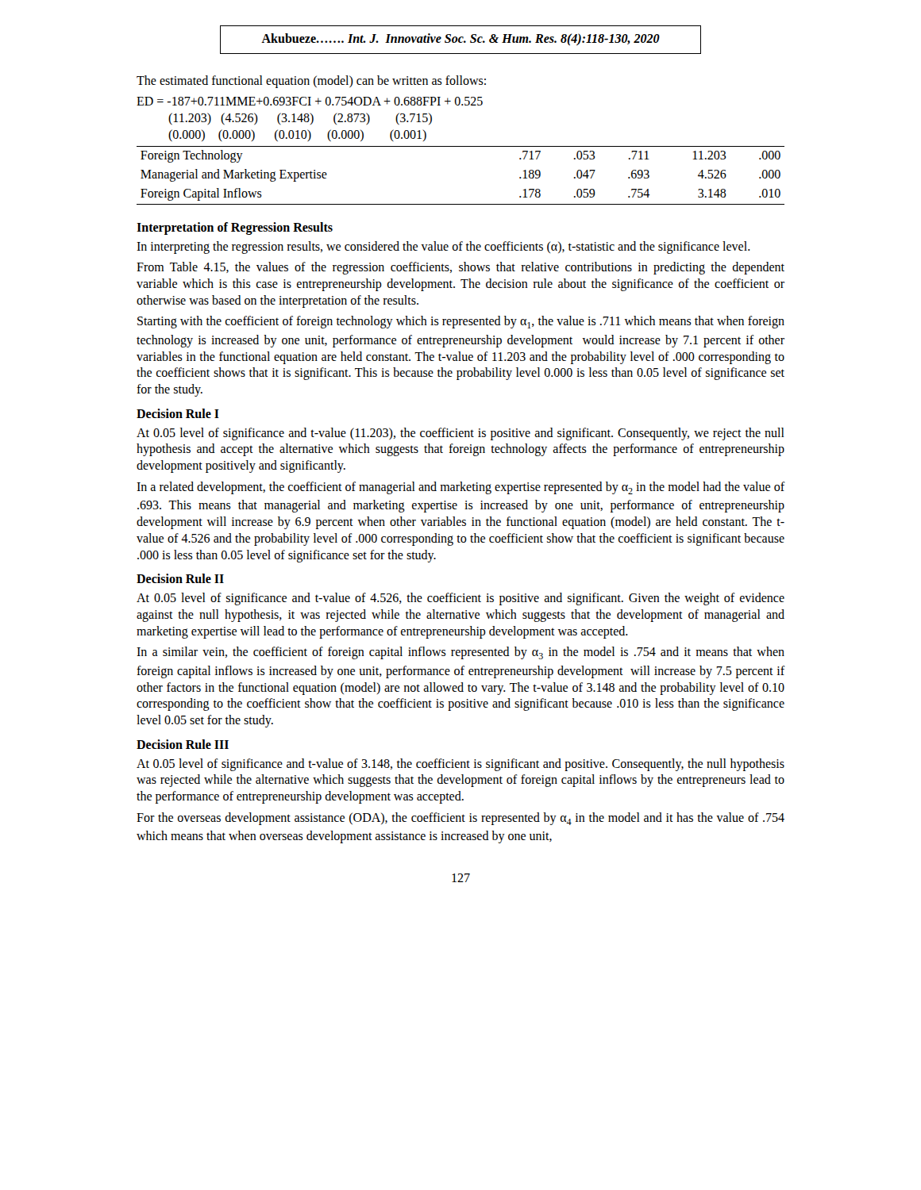Akubueze……. Int. J. Innovative Soc. Sc. & Hum. Res. 8(4):118-130, 2020
The estimated functional equation (model) can be written as follows:
ED = -187+0.711MME+0.693FCI + 0.754ODA + 0.688FPI + 0.525
(11.203) (4.526) (3.148) (2.873) (3.715)
(0.000) (0.000) (0.010) (0.000) (0.001)
| Foreign Technology | .717 | .053 | .711 | 11.203 | .000 |
| Managerial and Marketing Expertise | .189 | .047 | .693 | 4.526 | .000 |
| Foreign Capital Inflows | .178 | .059 | .754 | 3.148 | .010 |
Interpretation of Regression Results
In interpreting the regression results, we considered the value of the coefficients (α), t-statistic and the significance level.
From Table 4.15, the values of the regression coefficients, shows that relative contributions in predicting the dependent variable which is this case is entrepreneurship development. The decision rule about the significance of the coefficient or otherwise was based on the interpretation of the results.
Starting with the coefficient of foreign technology which is represented by α1, the value is .711 which means that when foreign technology is increased by one unit, performance of entrepreneurship development would increase by 7.1 percent if other variables in the functional equation are held constant. The t-value of 11.203 and the probability level of .000 corresponding to the coefficient shows that it is significant. This is because the probability level 0.000 is less than 0.05 level of significance set for the study.
Decision Rule I
At 0.05 level of significance and t-value (11.203), the coefficient is positive and significant. Consequently, we reject the null hypothesis and accept the alternative which suggests that foreign technology affects the performance of entrepreneurship development positively and significantly.
In a related development, the coefficient of managerial and marketing expertise represented by α2 in the model had the value of .693. This means that managerial and marketing expertise is increased by one unit, performance of entrepreneurship development will increase by 6.9 percent when other variables in the functional equation (model) are held constant. The t-value of 4.526 and the probability level of .000 corresponding to the coefficient show that the coefficient is significant because .000 is less than 0.05 level of significance set for the study.
Decision Rule II
At 0.05 level of significance and t-value of 4.526, the coefficient is positive and significant. Given the weight of evidence against the null hypothesis, it was rejected while the alternative which suggests that the development of managerial and marketing expertise will lead to the performance of entrepreneurship development was accepted.
In a similar vein, the coefficient of foreign capital inflows represented by α3 in the model is .754 and it means that when foreign capital inflows is increased by one unit, performance of entrepreneurship development will increase by 7.5 percent if other factors in the functional equation (model) are not allowed to vary. The t-value of 3.148 and the probability level of 0.10 corresponding to the coefficient show that the coefficient is positive and significant because .010 is less than the significance level 0.05 set for the study.
Decision Rule III
At 0.05 level of significance and t-value of 3.148, the coefficient is significant and positive. Consequently, the null hypothesis was rejected while the alternative which suggests that the development of foreign capital inflows by the entrepreneurs lead to the performance of entrepreneurship development was accepted.
For the overseas development assistance (ODA), the coefficient is represented by α4 in the model and it has the value of .754 which means that when overseas development assistance is increased by one unit,
127